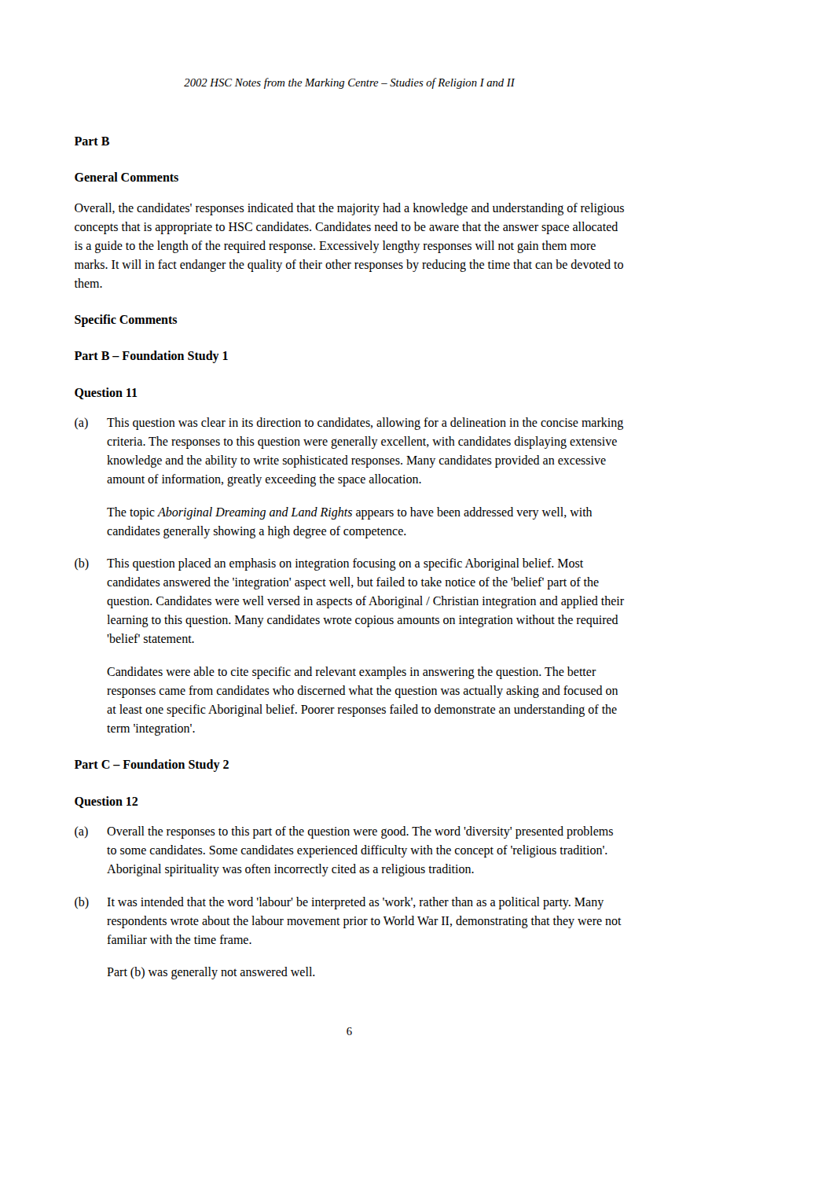2002 HSC Notes from the Marking Centre – Studies of Religion I and II
Part B
General Comments
Overall, the candidates' responses indicated that the majority had a knowledge and understanding of religious concepts that is appropriate to HSC candidates. Candidates need to be aware that the answer space allocated is a guide to the length of the required response. Excessively lengthy responses will not gain them more marks. It will in fact endanger the quality of their other responses by reducing the time that can be devoted to them.
Specific Comments
Part B – Foundation Study 1
Question 11
(a)
This question was clear in its direction to candidates, allowing for a delineation in the concise marking criteria. The responses to this question were generally excellent, with candidates displaying extensive knowledge and the ability to write sophisticated responses. Many candidates provided an excessive amount of information, greatly exceeding the space allocation.
The topic Aboriginal Dreaming and Land Rights appears to have been addressed very well, with candidates generally showing a high degree of competence.
(b)
This question placed an emphasis on integration focusing on a specific Aboriginal belief. Most candidates answered the 'integration' aspect well, but failed to take notice of the 'belief' part of the question. Candidates were well versed in aspects of Aboriginal / Christian integration and applied their learning to this question. Many candidates wrote copious amounts on integration without the required 'belief' statement.
Candidates were able to cite specific and relevant examples in answering the question. The better responses came from candidates who discerned what the question was actually asking and focused on at least one specific Aboriginal belief. Poorer responses failed to demonstrate an understanding of the term 'integration'.
Part C – Foundation Study 2
Question 12
(a)
Overall the responses to this part of the question were good. The word 'diversity' presented problems to some candidates. Some candidates experienced difficulty with the concept of 'religious tradition'. Aboriginal spirituality was often incorrectly cited as a religious tradition.
(b)
It was intended that the word 'labour' be interpreted as 'work', rather than as a political party. Many respondents wrote about the labour movement prior to World War II, demonstrating that they were not familiar with the time frame.
Part (b) was generally not answered well.
6